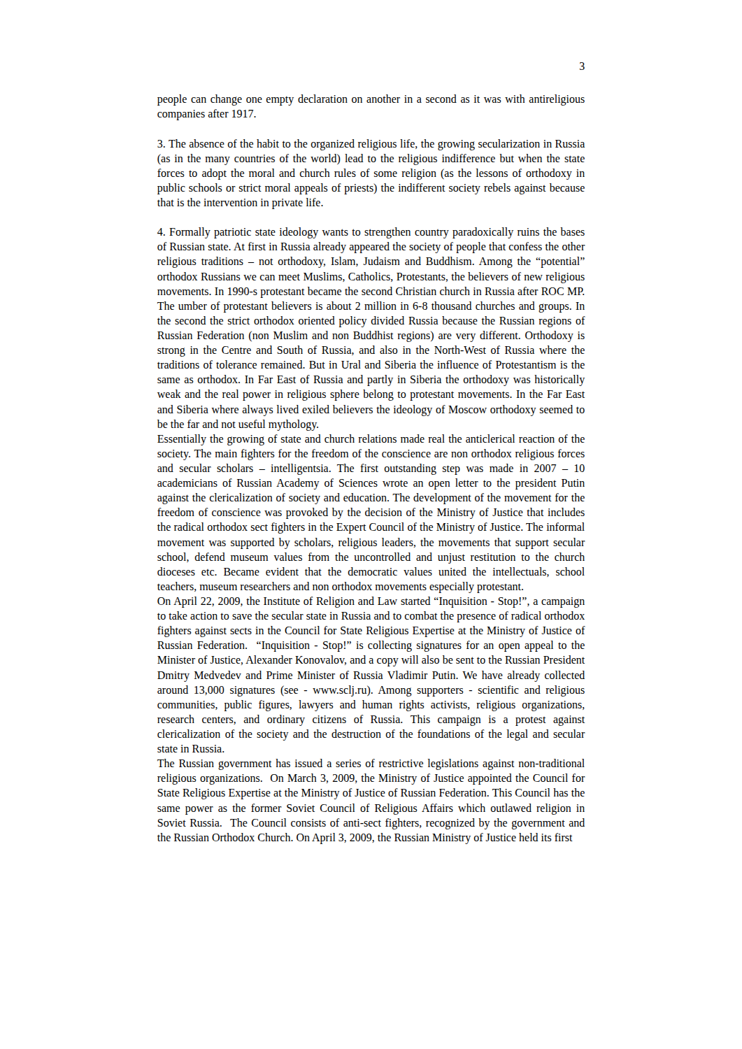3
people can change one empty declaration on another in a second as it was with antireligious companies after 1917.
3. The absence of the habit to the organized religious life, the growing secularization in Russia (as in the many countries of the world) lead to the religious indifference but when the state forces to adopt the moral and church rules of some religion (as the lessons of orthodoxy in public schools or strict moral appeals of priests) the indifferent society rebels against because that is the intervention in private life.
4. Formally patriotic state ideology wants to strengthen country paradoxically ruins the bases of Russian state. At first in Russia already appeared the society of people that confess the other religious traditions – not orthodoxy, Islam, Judaism and Buddhism. Among the “potential” orthodox Russians we can meet Muslims, Catholics, Protestants, the believers of new religious movements. In 1990-s protestant became the second Christian church in Russia after ROC MP. The umber of protestant believers is about 2 million in 6-8 thousand churches and groups. In the second the strict orthodox oriented policy divided Russia because the Russian regions of Russian Federation (non Muslim and non Buddhist regions) are very different. Orthodoxy is strong in the Centre and South of Russia, and also in the North-West of Russia where the traditions of tolerance remained. But in Ural and Siberia the influence of Protestantism is the same as orthodox. In Far East of Russia and partly in Siberia the orthodoxy was historically weak and the real power in religious sphere belong to protestant movements. In the Far East and Siberia where always lived exiled believers the ideology of Moscow orthodoxy seemed to be the far and not useful mythology.
Essentially the growing of state and church relations made real the anticlerical reaction of the society. The main fighters for the freedom of the conscience are non orthodox religious forces and secular scholars – intelligentsia. The first outstanding step was made in 2007 – 10 academicians of Russian Academy of Sciences wrote an open letter to the president Putin against the clericalization of society and education. The development of the movement for the freedom of conscience was provoked by the decision of the Ministry of Justice that includes the radical orthodox sect fighters in the Expert Council of the Ministry of Justice. The informal movement was supported by scholars, religious leaders, the movements that support secular school, defend museum values from the uncontrolled and unjust restitution to the church dioceses etc. Became evident that the democratic values united the intellectuals, school teachers, museum researchers and non orthodox movements especially protestant.
On April 22, 2009, the Institute of Religion and Law started “Inquisition - Stop!”, a campaign to take action to save the secular state in Russia and to combat the presence of radical orthodox fighters against sects in the Council for State Religious Expertise at the Ministry of Justice of Russian Federation. “Inquisition - Stop!” is collecting signatures for an open appeal to the Minister of Justice, Alexander Konovalov, and a copy will also be sent to the Russian President Dmitry Medvedev and Prime Minister of Russia Vladimir Putin. We have already collected around 13,000 signatures (see - www.sclj.ru). Among supporters - scientific and religious communities, public figures, lawyers and human rights activists, religious organizations, research centers, and ordinary citizens of Russia. This campaign is a protest against clericalization of the society and the destruction of the foundations of the legal and secular state in Russia.
The Russian government has issued a series of restrictive legislations against non-traditional religious organizations. On March 3, 2009, the Ministry of Justice appointed the Council for State Religious Expertise at the Ministry of Justice of Russian Federation. This Council has the same power as the former Soviet Council of Religious Affairs which outlawed religion in Soviet Russia. The Council consists of anti-sect fighters, recognized by the government and the Russian Orthodox Church. On April 3, 2009, the Russian Ministry of Justice held its first